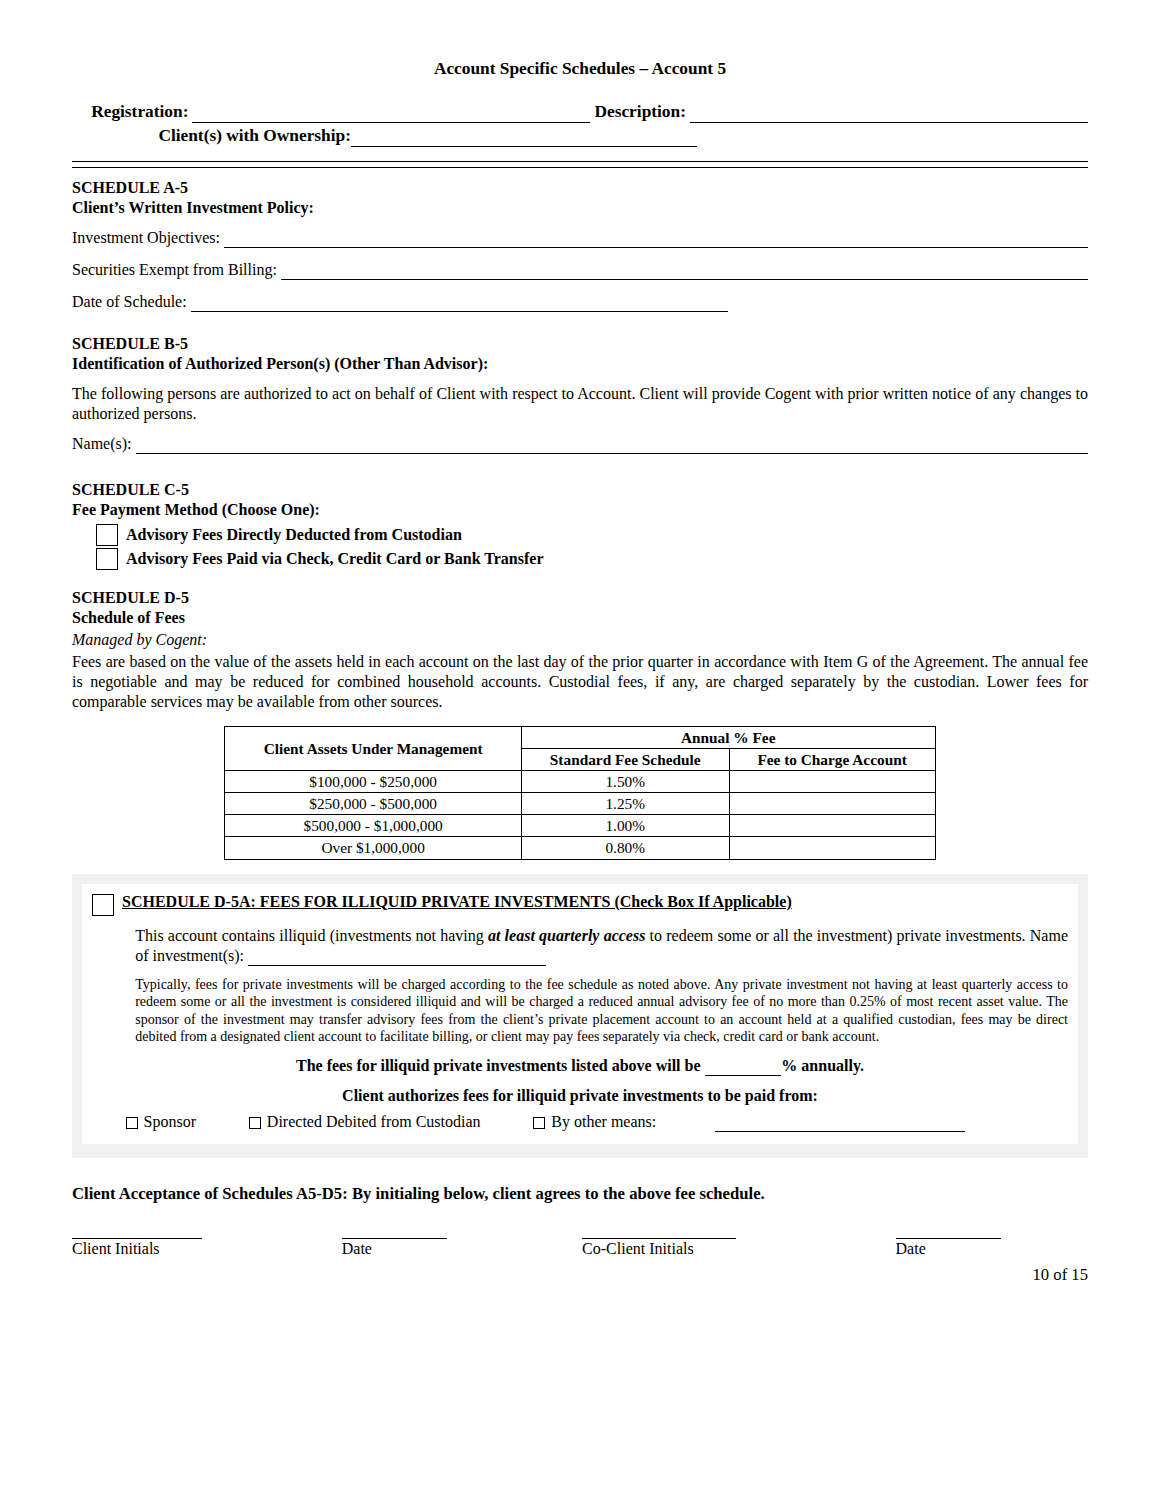Account Specific Schedules – Account 5
Registration: Description:
Client(s) with Ownership:
SCHEDULE A-5
Client’s Written Investment Policy:
Investment Objectives:
Securities Exempt from Billing:
Date of Schedule:
SCHEDULE B-5
Identification of Authorized Person(s) (Other Than Advisor):
The following persons are authorized to act on behalf of Client with respect to Account. Client will provide Cogent with prior written notice of any changes to authorized persons.
Name(s):
SCHEDULE C-5
Fee Payment Method (Choose One):
Advisory Fees Directly Deducted from Custodian
Advisory Fees Paid via Check, Credit Card or Bank Transfer
SCHEDULE D-5
Schedule of Fees
Managed by Cogent:
Fees are based on the value of the assets held in each account on the last day of the prior quarter in accordance with Item G of the Agreement. The annual fee is negotiable and may be reduced for combined household accounts. Custodial fees, if any, are charged separately by the custodian. Lower fees for comparable services may be available from other sources.
| Client Assets Under Management | Annual % Fee |
| --- | --- |
| Standard Fee Schedule | Fee to Charge Account |
| $100,000 - $250,000 | 1.50% | |
| $250,000 - $500,000 | 1.25% | |
| $500,000 - $1,000,000 | 1.00% | |
| Over $1,000,000 | 0.80% | |
SCHEDULE D-5A: FEES FOR ILLIQUID PRIVATE INVESTMENTS (Check Box If Applicable)
This account contains illiquid (investments not having at least quarterly access to redeem some or all the investment) private investments. Name of investment(s):
Typically, fees for private investments will be charged according to the fee schedule as noted above. Any private investment not having at least quarterly access to redeem some or all the investment is considered illiquid and will be charged a reduced annual advisory fee of no more than 0.25% of most recent asset value. The sponsor of the investment may transfer advisory fees from the client’s private placement account to an account held at a qualified custodian, fees may be direct debited from a designated client account to facilitate billing, or client may pay fees separately via check, credit card or bank account.
The fees for illiquid private investments listed above will be % annually.
Client authorizes fees for illiquid private investments to be paid from:
Sponsor Directed Debited from Custodian By other means:
Client Acceptance of Schedules A5-D5: By initialing below, client agrees to the above fee schedule.
| Client Initials | | Date | | Co-Client Initials | | Date | |
10 of 15